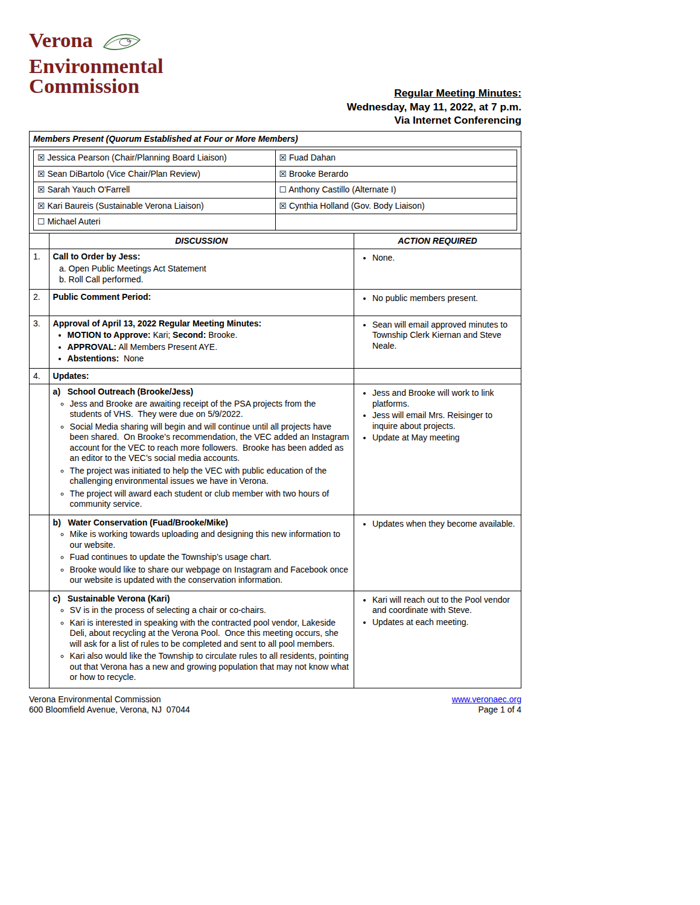Verona
Environmental
Commission
Regular Meeting Minutes:
Wednesday, May 11, 2022, at 7 p.m.
Via Internet Conferencing
| Members Present (Quorum Established at Four or More Members) |
| / ☒ Jessica Pearson (Chair/Planning Board Liaison) / ☒ Fuad Dahan / / ☒ Sean DiBartolo (Vice Chair/Plan Review) / ☒ Brooke Berardo / / ☒ Sarah Yauch O'Farrell / ☐ Anthony Castillo (Alternate I) / / ☒ Kari Baureis (Sustainable Verona Liaison) / ☒ Cynthia Holland (Gov. Body Liaison) / / ☐ Michael Auteri / / |
| | DISCUSSION | ACTION REQUIRED |
| 1. | Call to Order by Jess: Open Public Meetings Act Statement Roll Call performed. | None. |
| 2. | Public Comment Period: | No public members present. |
| 3. | Approval of April 13, 2022 Regular Meeting Minutes: MOTION to Approve: Kari; Second: Brooke. APPROVAL: All Members Present AYE. Abstentions: None | Sean will email approved minutes to Township Clerk Kiernan and Steve Neale. |
| 4. | Updates: | |
| | a) School Outreach (Brooke/Jess) Jess and Brooke are awaiting receipt of the PSA projects from the students of VHS. They were due on 5/9/2022. Social Media sharing will begin and will continue until all projects have been shared. On Brooke’s recommendation, the VEC added an Instagram account for the VEC to reach more followers. Brooke has been added as an editor to the VEC’s social media accounts. The project was initiated to help the VEC with public education of the challenging environmental issues we have in Verona. The project will award each student or club member with two hours of community service. | Jess and Brooke will work to link platforms. Jess will email Mrs. Reisinger to inquire about projects. Update at May meeting |
| | b) Water Conservation (Fuad/Brooke/Mike) Mike is working towards uploading and designing this new information to our website. Fuad continues to update the Township’s usage chart. Brooke would like to share our webpage on Instagram and Facebook once our website is updated with the conservation information. | Updates when they become available. |
| | c) Sustainable Verona (Kari) SV is in the process of selecting a chair or co-chairs. Kari is interested in speaking with the contracted pool vendor, Lakeside Deli, about recycling at the Verona Pool. Once this meeting occurs, she will ask for a list of rules to be completed and sent to all pool members. Kari also would like the Township to circulate rules to all residents, pointing out that Verona has a new and growing population that may not know what or how to recycle. | Kari will reach out to the Pool vendor and coordinate with Steve. Updates at each meeting. |
Verona Environmental Commission
600 Bloomfield Avenue, Verona, NJ 07044
www.veronaec.org
Page 1 of 4